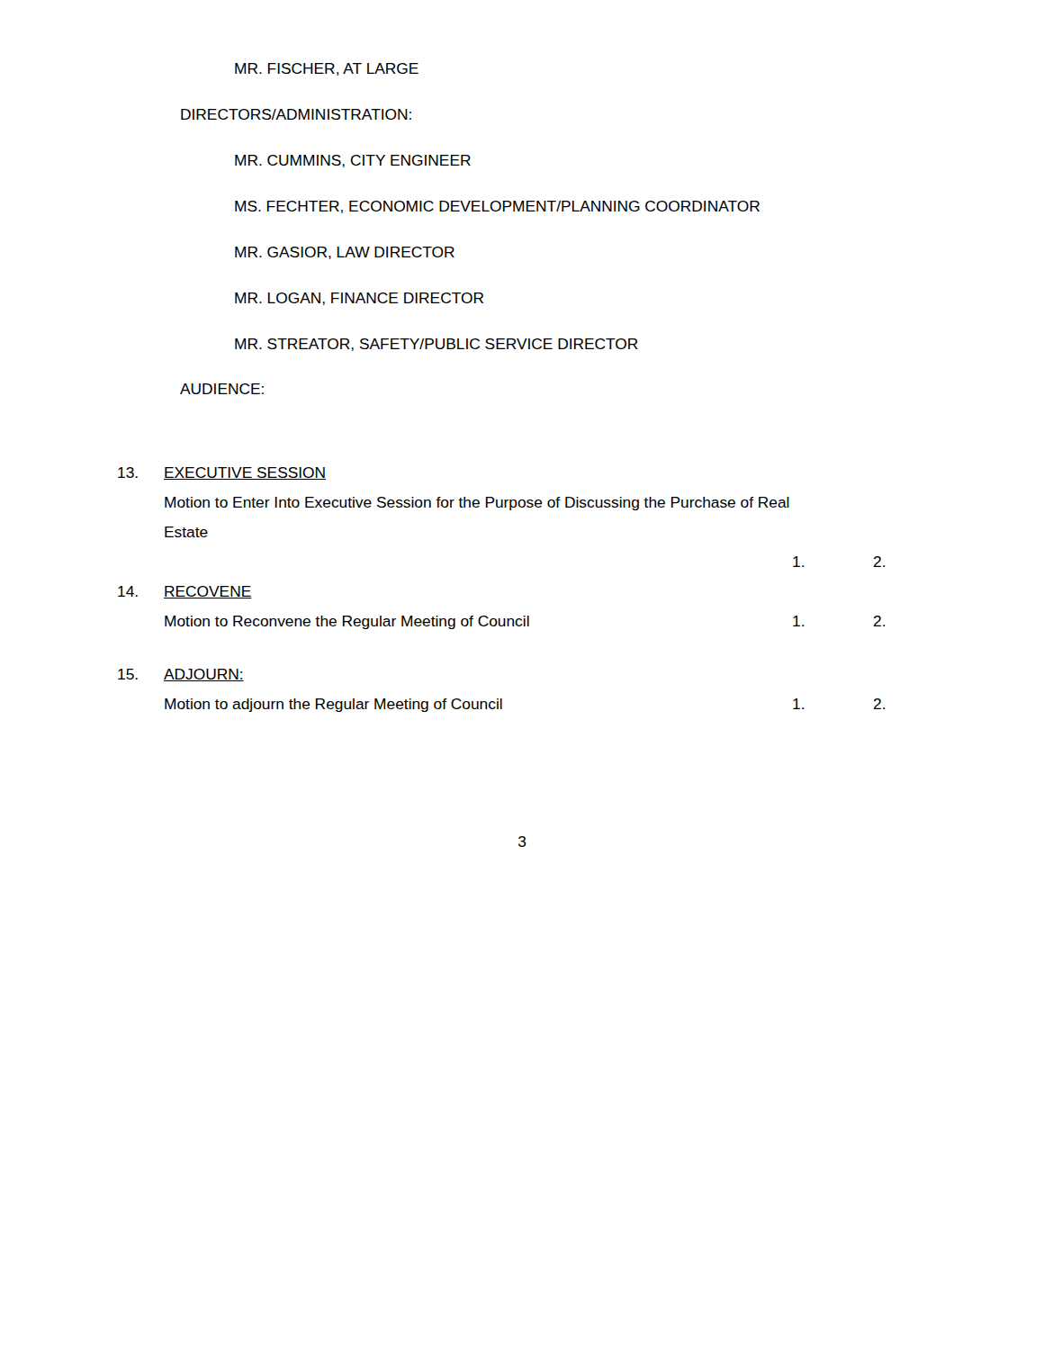MR. FISCHER, AT LARGE
DIRECTORS/ADMINISTRATION:
MR. CUMMINS, CITY ENGINEER
MS. FECHTER, ECONOMIC DEVELOPMENT/PLANNING COORDINATOR
MR. GASIOR, LAW DIRECTOR
MR. LOGAN, FINANCE DIRECTOR
MR. STREATOR, SAFETY/PUBLIC SERVICE DIRECTOR
AUDIENCE:
| 13. | EXECUTIVE SESSION | | |
| | Motion to Enter Into Executive Session for the Purpose of Discussing the Purchase of Real Estate | | |
| | | 1. | 2. |
| 14. | RECOVENE | | |
| | Motion to Reconvene the Regular Meeting of Council | 1. | 2. |
| 15. | ADJOURN: | | |
| | Motion to adjourn the Regular Meeting of Council | 1. | 2. |
3